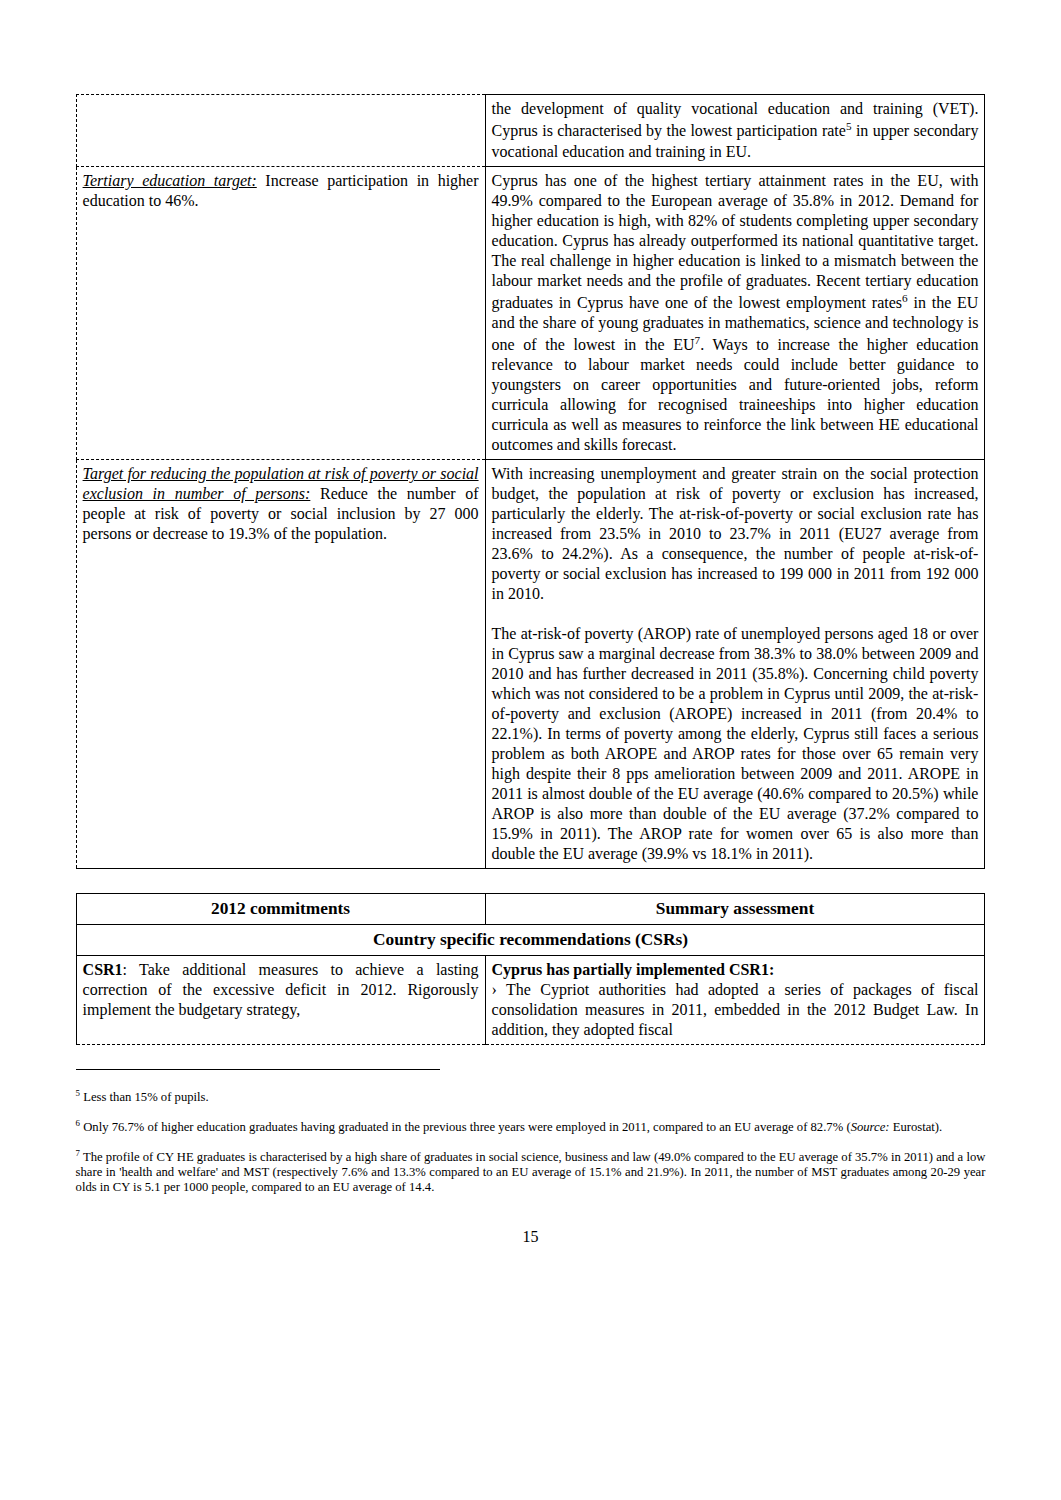| | the development of quality vocational education and training (VET). Cyprus is characterised by the lowest participation rate 5 in upper secondary vocational education and training in EU. |
| Tertiary education target: Increase participation in higher education to 46%. | Cyprus has one of the highest tertiary attainment rates in the EU, with 49.9% compared to the European average of 35.8% in 2012. Demand for higher education is high, with 82% of students completing upper secondary education. Cyprus has already outperformed its national quantitative target. The real challenge in higher education is linked to a mismatch between the labour market needs and the profile of graduates. Recent tertiary education graduates in Cyprus have one of the lowest employment rates 6 in the EU and the share of young graduates in mathematics, science and technology is one of the lowest in the EU 7 . Ways to increase the higher education relevance to labour market needs could include better guidance to youngsters on career opportunities and future-oriented jobs, reform curricula allowing for recognised traineeships into higher education curricula as well as measures to reinforce the link between HE educational outcomes and skills forecast. |
| Target for reducing the population at risk of poverty or social exclusion in number of persons: Reduce the number of people at risk of poverty or social inclusion by 27 000 persons or decrease to 19.3% of the population. | With increasing unemployment and greater strain on the social protection budget, the population at risk of poverty or exclusion has increased, particularly the elderly. The at-risk-of-poverty or social exclusion rate has increased from 23.5% in 2010 to 23.7% in 2011 (EU27 average from 23.6% to 24.2%). As a consequence, the number of people at-risk-of-poverty or social exclusion has increased to 199 000 in 2011 from 192 000 in 2010. The at-risk-of poverty (AROP) rate of unemployed persons aged 18 or over in Cyprus saw a marginal decrease from 38.3% to 38.0% between 2009 and 2010 and has further decreased in 2011 (35.8%). Concerning child poverty which was not considered to be a problem in Cyprus until 2009, the at-risk-of-poverty and exclusion (AROPE) increased in 2011 (from 20.4% to 22.1%). In terms of poverty among the elderly, Cyprus still faces a serious problem as both AROPE and AROP rates for those over 65 remain very high despite their 8 pps amelioration between 2009 and 2011. AROPE in 2011 is almost double of the EU average (40.6% compared to 20.5%) while AROP is also more than double of the EU average (37.2% compared to 15.9% in 2011). The AROP rate for women over 65 is also more than double the EU average (39.9% vs 18.1% in 2011). |
| 2012 commitments | Summary assessment |
| Country specific recommendations (CSRs) |
| CSR1 : Take additional measures to achieve a lasting correction of the excessive deficit in 2012. Rigorously implement the budgetary strategy, | Cyprus has partially implemented CSR1: › The Cypriot authorities had adopted a series of packages of fiscal consolidation measures in 2011, embedded in the 2012 Budget Law. In addition, they adopted fiscal |
5 Less than 15% of pupils.
6 Only 76.7% of higher education graduates having graduated in the previous three years were employed in 2011, compared to an EU average of 82.7% (Source: Eurostat).
7 The profile of CY HE graduates is characterised by a high share of graduates in social science, business and law (49.0% compared to the EU average of 35.7% in 2011) and a low share in 'health and welfare' and MST (respectively 7.6% and 13.3% compared to an EU average of 15.1% and 21.9%). In 2011, the number of MST graduates among 20-29 year olds in CY is 5.1 per 1000 people, compared to an EU average of 14.4.
15